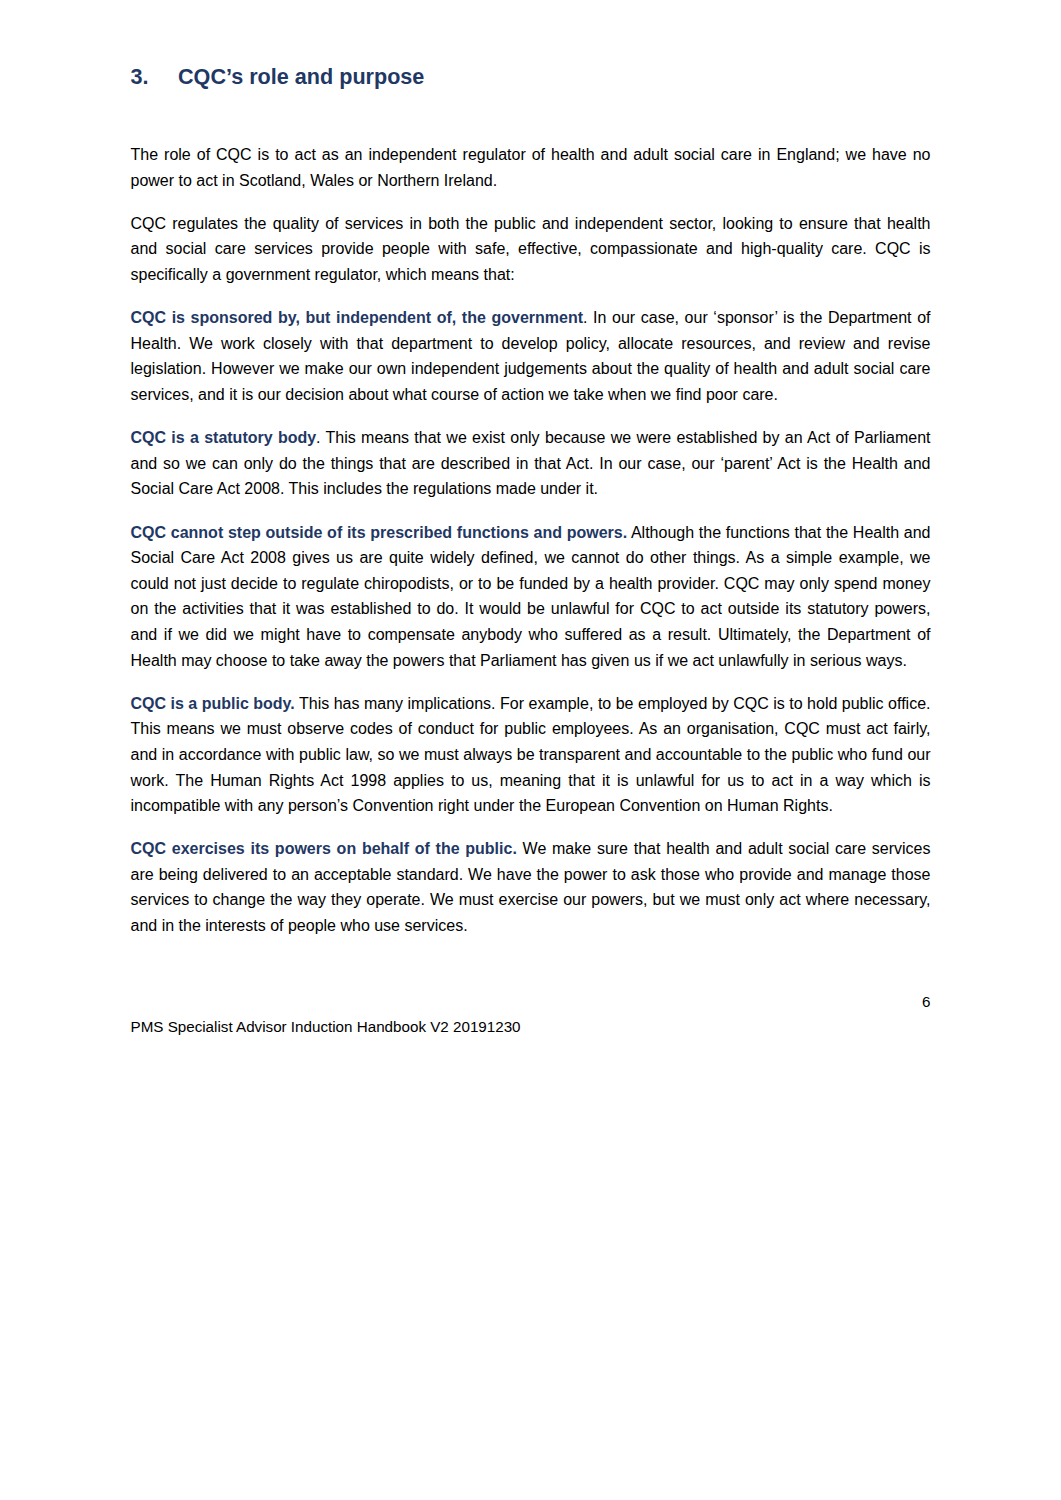3. CQC’s role and purpose
The role of CQC is to act as an independent regulator of health and adult social care in England; we have no power to act in Scotland, Wales or Northern Ireland.
CQC regulates the quality of services in both the public and independent sector, looking to ensure that health and social care services provide people with safe, effective, compassionate and high-quality care. CQC is specifically a government regulator, which means that:
CQC is sponsored by, but independent of, the government. In our case, our ‘sponsor’ is the Department of Health. We work closely with that department to develop policy, allocate resources, and review and revise legislation. However we make our own independent judgements about the quality of health and adult social care services, and it is our decision about what course of action we take when we find poor care.
CQC is a statutory body. This means that we exist only because we were established by an Act of Parliament and so we can only do the things that are described in that Act. In our case, our ‘parent’ Act is the Health and Social Care Act 2008. This includes the regulations made under it.
CQC cannot step outside of its prescribed functions and powers. Although the functions that the Health and Social Care Act 2008 gives us are quite widely defined, we cannot do other things. As a simple example, we could not just decide to regulate chiropodists, or to be funded by a health provider. CQC may only spend money on the activities that it was established to do. It would be unlawful for CQC to act outside its statutory powers, and if we did we might have to compensate anybody who suffered as a result. Ultimately, the Department of Health may choose to take away the powers that Parliament has given us if we act unlawfully in serious ways.
CQC is a public body. This has many implications. For example, to be employed by CQC is to hold public office. This means we must observe codes of conduct for public employees. As an organisation, CQC must act fairly, and in accordance with public law, so we must always be transparent and accountable to the public who fund our work. The Human Rights Act 1998 applies to us, meaning that it is unlawful for us to act in a way which is incompatible with any person’s Convention right under the European Convention on Human Rights.
CQC exercises its powers on behalf of the public. We make sure that health and adult social care services are being delivered to an acceptable standard. We have the power to ask those who provide and manage those services to change the way they operate. We must exercise our powers, but we must only act where necessary, and in the interests of people who use services.
6 PMS Specialist Advisor Induction Handbook V2 20191230